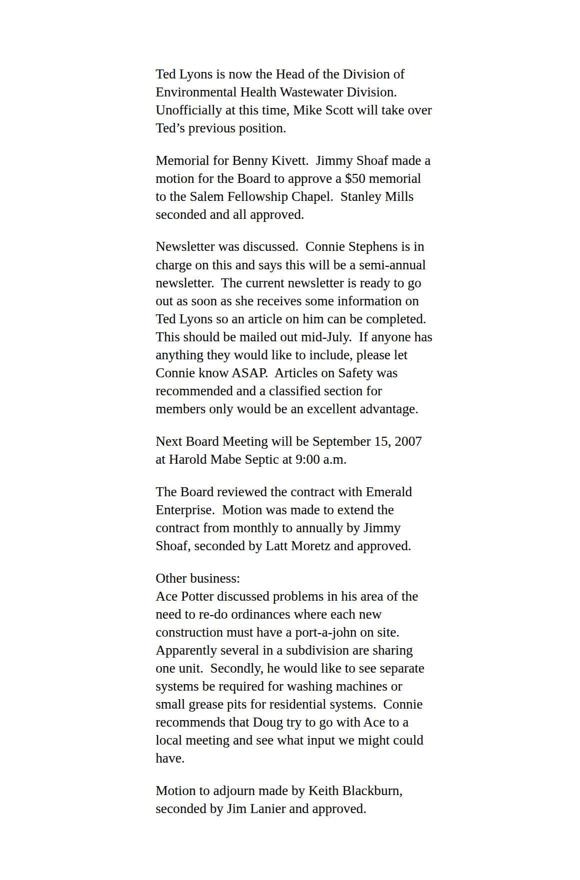Ted Lyons is now the Head of the Division of Environmental Health Wastewater Division. Unofficially at this time, Mike Scott will take over Ted’s previous position.
Memorial for Benny Kivett. Jimmy Shoaf made a motion for the Board to approve a $50 memorial to the Salem Fellowship Chapel. Stanley Mills seconded and all approved.
Newsletter was discussed. Connie Stephens is in charge on this and says this will be a semi-annual newsletter. The current newsletter is ready to go out as soon as she receives some information on Ted Lyons so an article on him can be completed. This should be mailed out mid-July. If anyone has anything they would like to include, please let Connie know ASAP. Articles on Safety was recommended and a classified section for members only would be an excellent advantage.
Next Board Meeting will be September 15, 2007 at Harold Mabe Septic at 9:00 a.m.
The Board reviewed the contract with Emerald Enterprise. Motion was made to extend the contract from monthly to annually by Jimmy Shoaf, seconded by Latt Moretz and approved.
Other business:
Ace Potter discussed problems in his area of the need to re-do ordinances where each new construction must have a port-a-john on site. Apparently several in a subdivision are sharing one unit. Secondly, he would like to see separate systems be required for washing machines or small grease pits for residential systems. Connie recommends that Doug try to go with Ace to a local meeting and see what input we might could have.
Motion to adjourn made by Keith Blackburn, seconded by Jim Lanier and approved.